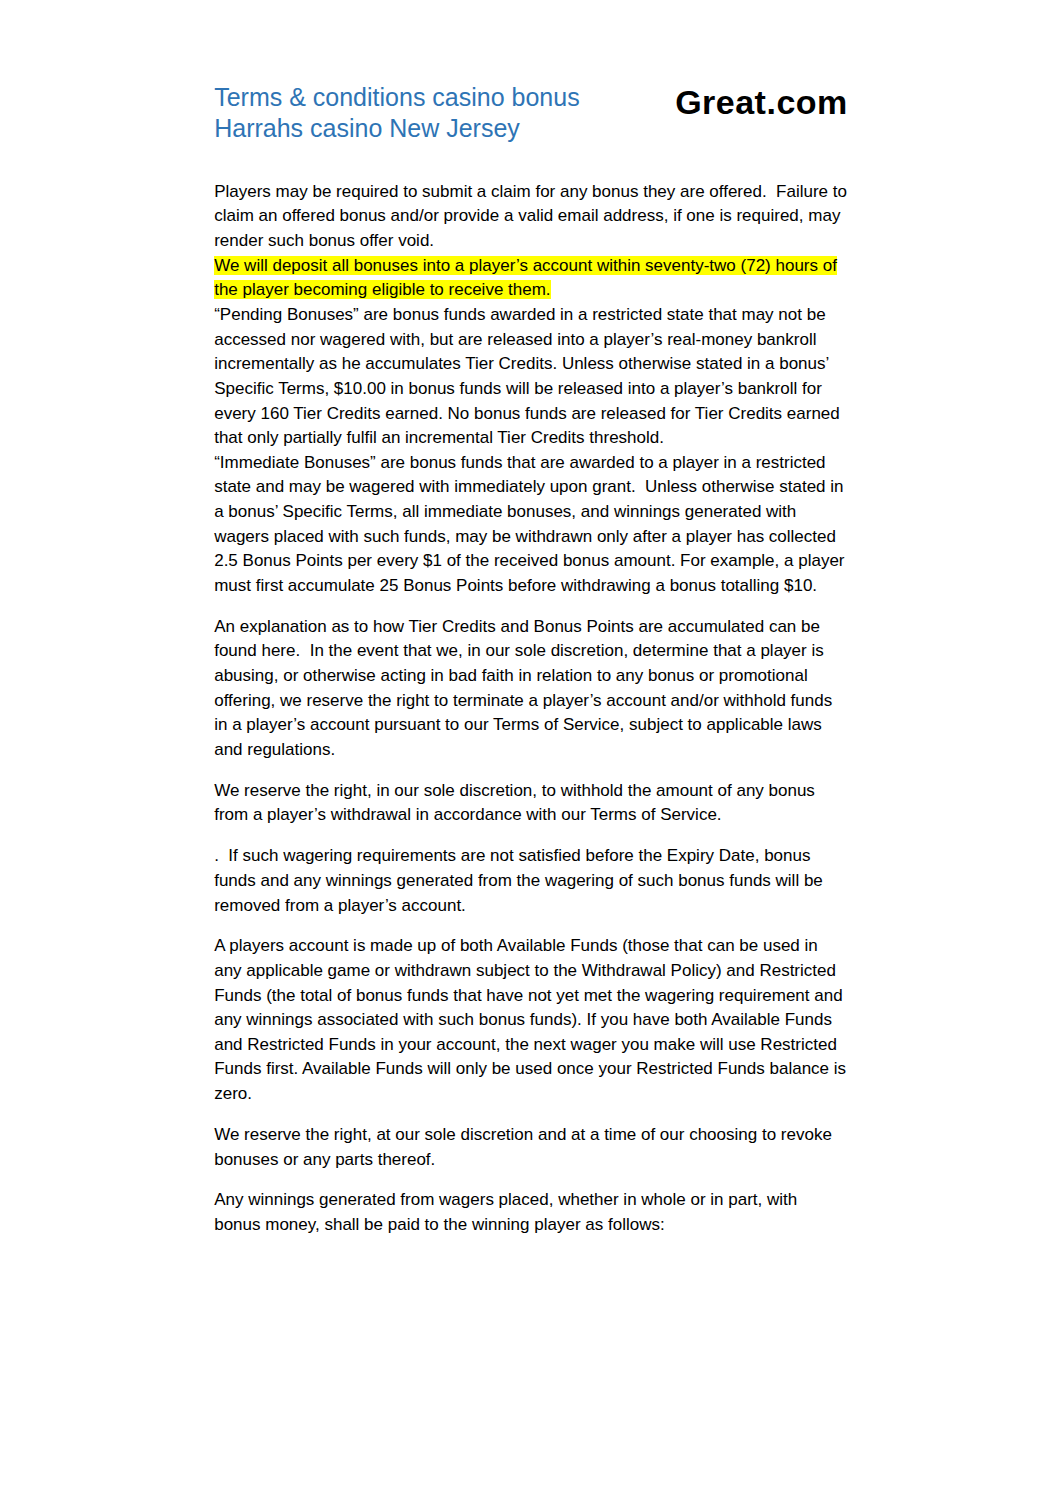Terms & conditions casino bonus
Harrahs casino New Jersey
Great.com
Players may be required to submit a claim for any bonus they are offered. Failure to claim an offered bonus and/or provide a valid email address, if one is required, may render such bonus offer void.
We will deposit all bonuses into a player’s account within seventy-two (72) hours of the player becoming eligible to receive them.
“Pending Bonuses” are bonus funds awarded in a restricted state that may not be accessed nor wagered with, but are released into a player’s real-money bankroll incrementally as he accumulates Tier Credits. Unless otherwise stated in a bonus’ Specific Terms, $10.00 in bonus funds will be released into a player’s bankroll for every 160 Tier Credits earned. No bonus funds are released for Tier Credits earned that only partially fulfil an incremental Tier Credits threshold.
“Immediate Bonuses” are bonus funds that are awarded to a player in a restricted state and may be wagered with immediately upon grant. Unless otherwise stated in a bonus’ Specific Terms, all immediate bonuses, and winnings generated with wagers placed with such funds, may be withdrawn only after a player has collected 2.5 Bonus Points per every $1 of the received bonus amount. For example, a player must first accumulate 25 Bonus Points before withdrawing a bonus totalling $10.
An explanation as to how Tier Credits and Bonus Points are accumulated can be found here. In the event that we, in our sole discretion, determine that a player is abusing, or otherwise acting in bad faith in relation to any bonus or promotional offering, we reserve the right to terminate a player’s account and/or withhold funds in a player’s account pursuant to our Terms of Service, subject to applicable laws and regulations.
We reserve the right, in our sole discretion, to withhold the amount of any bonus from a player’s withdrawal in accordance with our Terms of Service.
. If such wagering requirements are not satisfied before the Expiry Date, bonus funds and any winnings generated from the wagering of such bonus funds will be removed from a player’s account.
A players account is made up of both Available Funds (those that can be used in any applicable game or withdrawn subject to the Withdrawal Policy) and Restricted Funds (the total of bonus funds that have not yet met the wagering requirement and any winnings associated with such bonus funds). If you have both Available Funds and Restricted Funds in your account, the next wager you make will use Restricted Funds first. Available Funds will only be used once your Restricted Funds balance is zero.
We reserve the right, at our sole discretion and at a time of our choosing to revoke bonuses or any parts thereof.
Any winnings generated from wagers placed, whether in whole or in part, with bonus money, shall be paid to the winning player as follows: